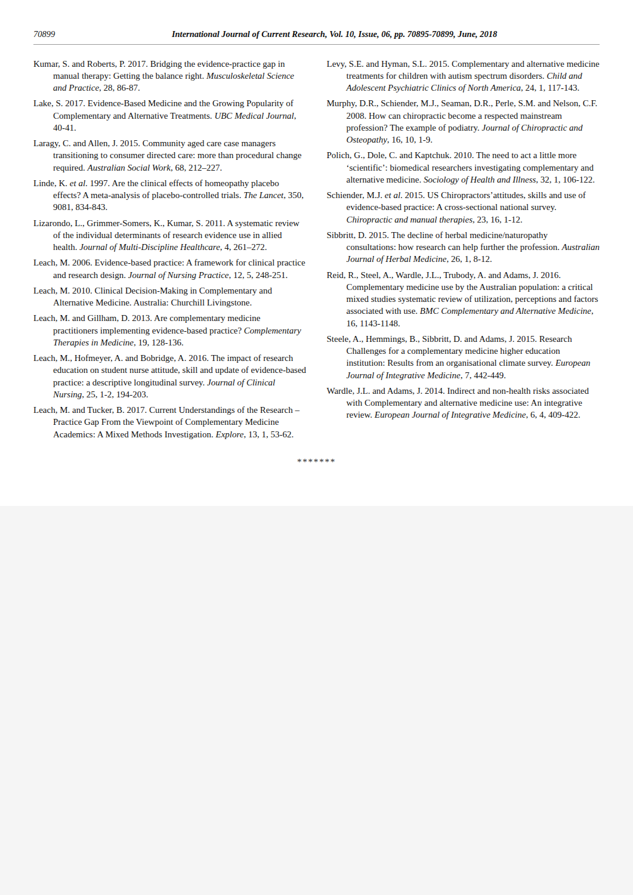70899 International Journal of Current Research, Vol. 10, Issue, 06, pp. 70895-70899, June, 2018
Kumar, S. and Roberts, P. 2017. Bridging the evidence-practice gap in manual therapy: Getting the balance right. Musculoskeletal Science and Practice, 28, 86-87.
Lake, S. 2017. Evidence-Based Medicine and the Growing Popularity of Complementary and Alternative Treatments. UBC Medical Journal, 40-41.
Laragy, C. and Allen, J. 2015. Community aged care case managers transitioning to consumer directed care: more than procedural change required. Australian Social Work, 68, 212–227.
Linde, K. et al. 1997. Are the clinical effects of homeopathy placebo effects? A meta-analysis of placebo-controlled trials. The Lancet, 350, 9081, 834-843.
Lizarondo, L., Grimmer-Somers, K., Kumar, S. 2011. A systematic review of the individual determinants of research evidence use in allied health. Journal of Multi-Discipline Healthcare, 4, 261–272.
Leach, M. 2006. Evidence-based practice: A framework for clinical practice and research design. Journal of Nursing Practice, 12, 5, 248-251.
Leach, M. 2010. Clinical Decision-Making in Complementary and Alternative Medicine. Australia: Churchill Livingstone.
Leach, M. and Gillham, D. 2013. Are complementary medicine practitioners implementing evidence-based practice? Complementary Therapies in Medicine, 19, 128-136.
Leach, M., Hofmeyer, A. and Bobridge, A. 2016. The impact of research education on student nurse attitude, skill and update of evidence-based practice: a descriptive longitudinal survey. Journal of Clinical Nursing, 25, 1-2, 194-203.
Leach, M. and Tucker, B. 2017. Current Understandings of the Research –Practice Gap From the Viewpoint of Complementary Medicine Academics: A Mixed Methods Investigation. Explore, 13, 1, 53-62.
Levy, S.E. and Hyman, S.L. 2015. Complementary and alternative medicine treatments for children with autism spectrum disorders. Child and Adolescent Psychiatric Clinics of North America, 24, 1, 117-143.
Murphy, D.R., Schiender, M.J., Seaman, D.R., Perle, S.M. and Nelson, C.F. 2008. How can chiropractic become a respected mainstream profession? The example of podiatry. Journal of Chiropractic and Osteopathy, 16, 10, 1-9.
Polich, G., Dole, C. and Kaptchuk. 2010. The need to act a little more ‘scientific’: biomedical researchers investigating complementary and alternative medicine. Sociology of Health and Illness, 32, 1, 106-122.
Schiender, M.J. et al. 2015. US Chiropractors’attitudes, skills and use of evidence-based practice: A cross-sectional national survey. Chiropractic and manual therapies, 23, 16, 1-12.
Sibbritt, D. 2015. The decline of herbal medicine/naturopathy consultations: how research can help further the profession. Australian Journal of Herbal Medicine, 26, 1, 8-12.
Reid, R., Steel, A., Wardle, J.L., Trubody, A. and Adams, J. 2016. Complementary medicine use by the Australian population: a critical mixed studies systematic review of utilization, perceptions and factors associated with use. BMC Complementary and Alternative Medicine, 16, 1143-1148.
Steele, A., Hemmings, B., Sibbritt, D. and Adams, J. 2015. Research Challenges for a complementary medicine higher education institution: Results from an organisational climate survey. European Journal of Integrative Medicine, 7, 442-449.
Wardle, J.L. and Adams, J. 2014. Indirect and non-health risks associated with Complementary and alternative medicine use: An integrative review. European Journal of Integrative Medicine, 6, 4, 409-422.
*******